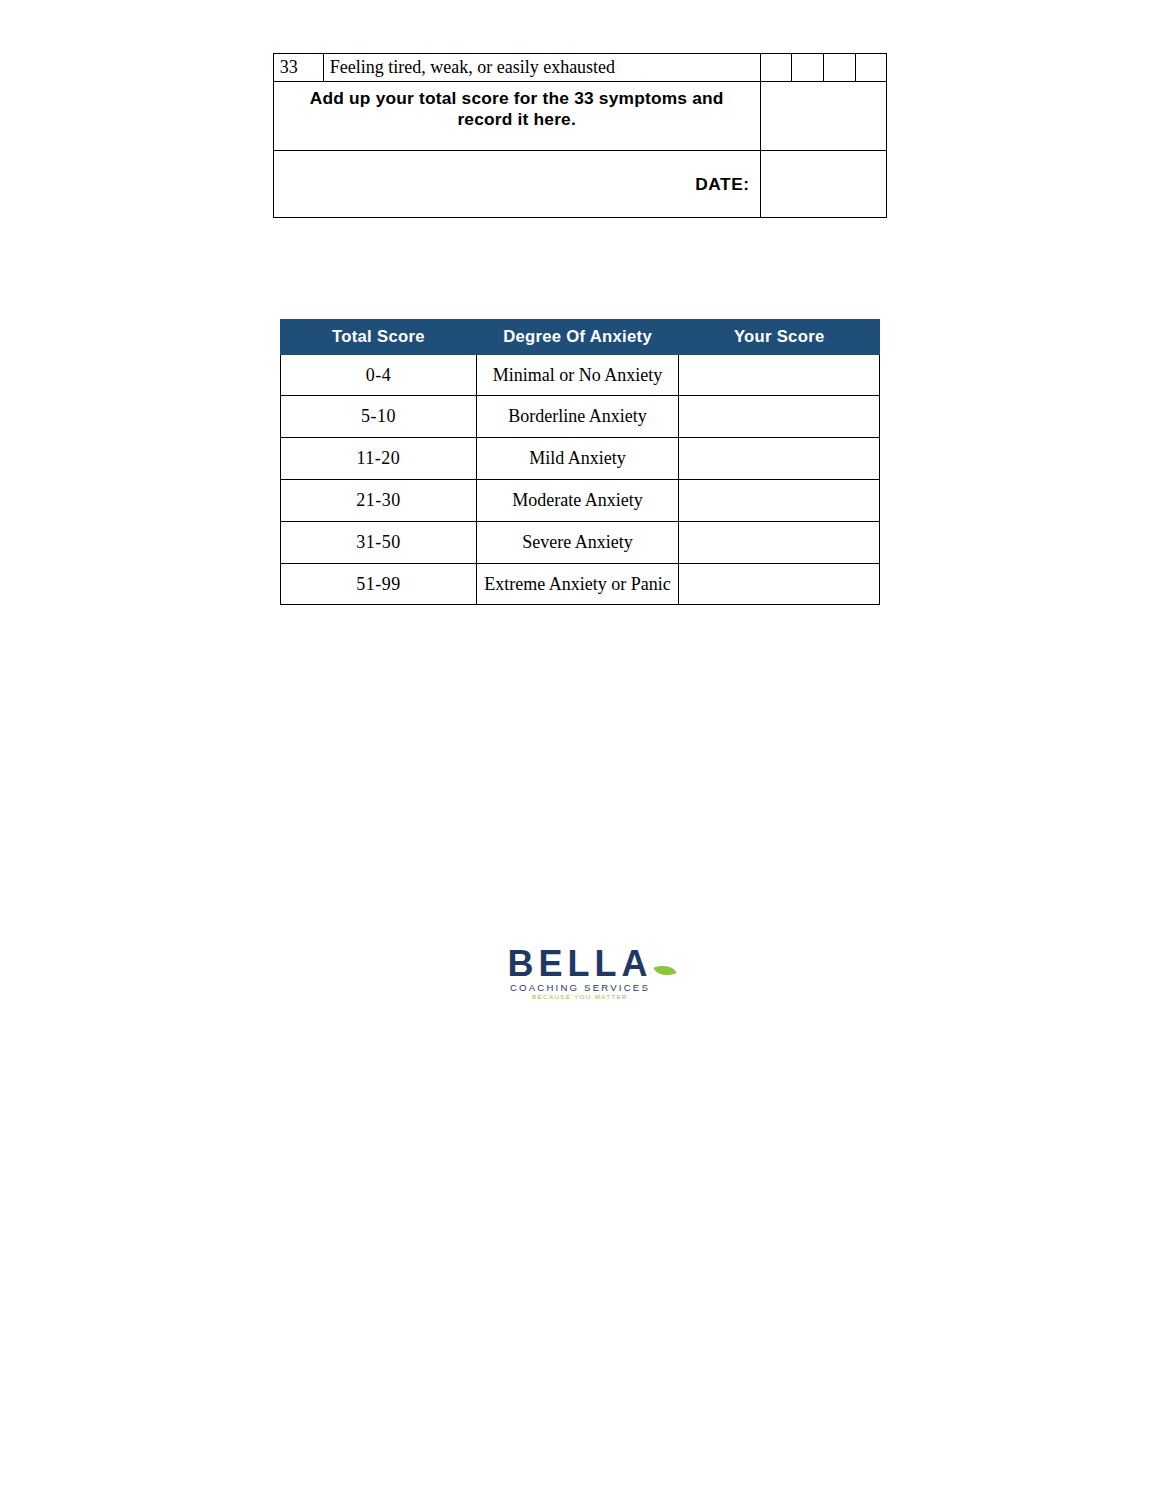| 33 | Feeling tired, weak, or easily exhausted | | | | |
| Add up your total score for the 33 symptoms and record it here. | |
| DATE: | |
| Total Score | Degree Of Anxiety | Your Score |
| --- | --- | --- |
| 0-4 | Minimal or No Anxiety | |
| 5-10 | Borderline Anxiety | |
| 11-20 | Mild Anxiety | |
| 21-30 | Moderate Anxiety | |
| 31-50 | Severe Anxiety | |
| 51-99 | Extreme Anxiety or Panic | |
BELLA
COACHING SERVICES
BECAUSE YOU MATTER